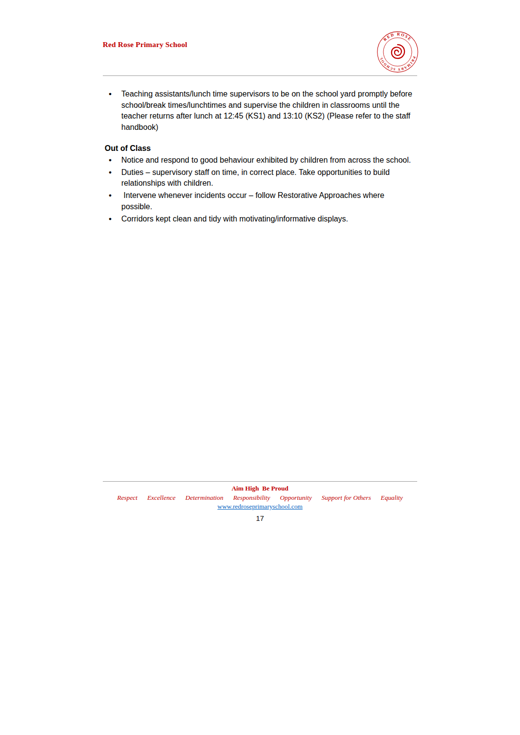Red Rose Primary School
RED ROSE PRIMARY SCHOOL
Teaching assistants/lunch time supervisors to be on the school yard promptly before school/break times/lunchtimes and supervise the children in classrooms until the teacher returns after lunch at 12:45 (KS1) and 13:10 (KS2) (Please refer to the staff handbook)
Out of Class
Notice and respond to good behaviour exhibited by children from across the school.
Duties – supervisory staff on time, in correct place. Take opportunities to build relationships with children.
Intervene whenever incidents occur – follow Restorative Approaches where possible.
Corridors kept clean and tidy with motivating/informative displays.
Aim High Be Proud
Respect Excellence Determination Responsibility Opportunity Support for Others Equality
www.redroseprimaryschool.com
17